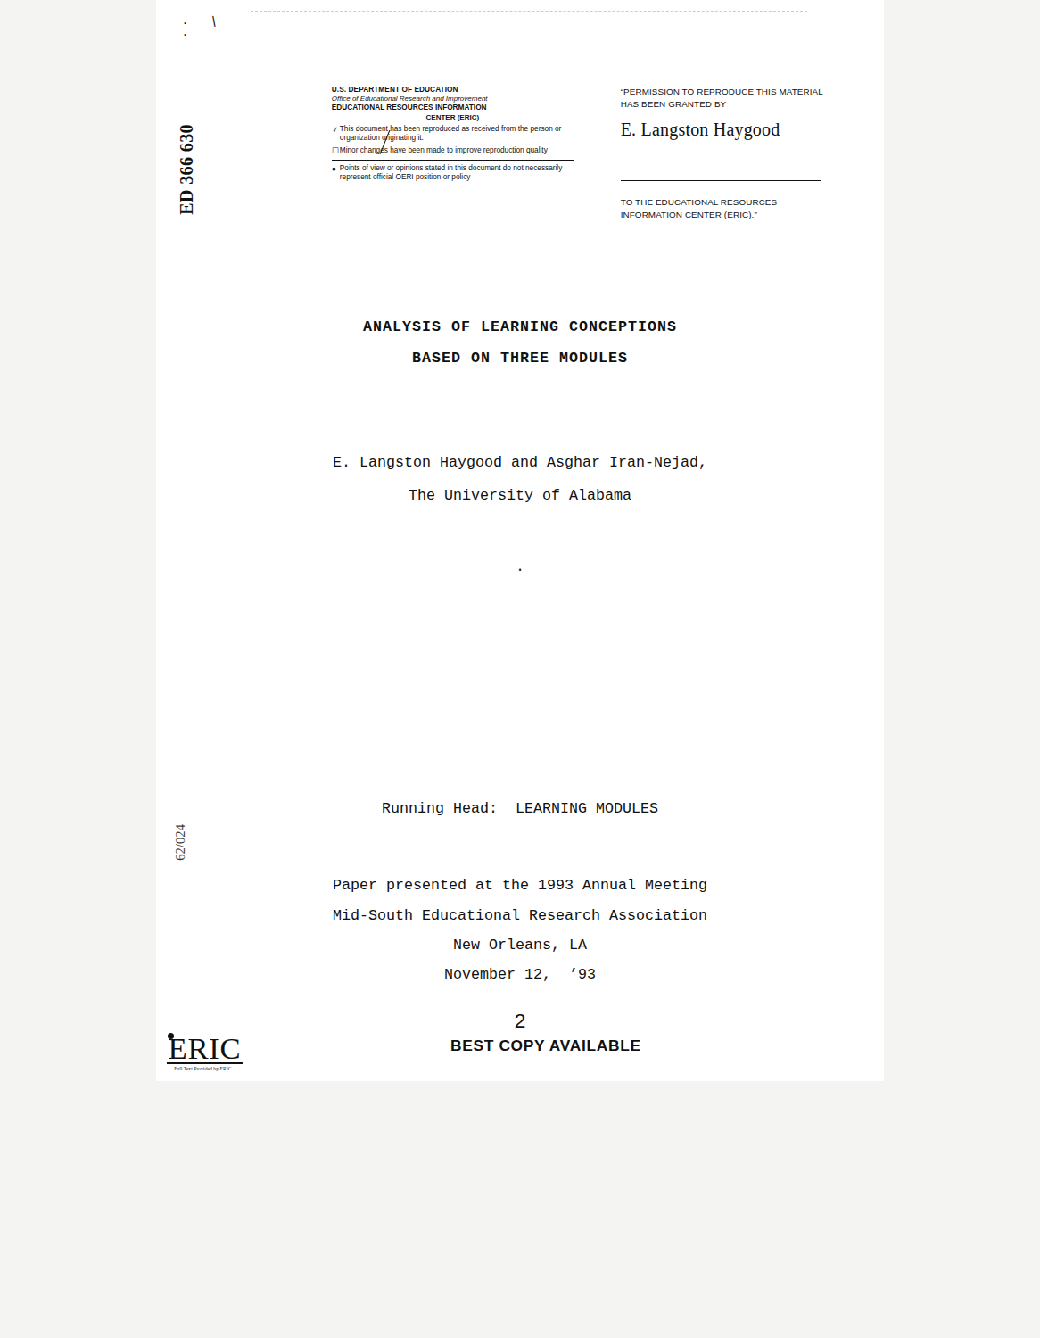· ·
\
ED 366 630
62/024
U.S. DEPARTMENT OF EDUCATION
Office of Educational Research and Improvement
EDUCATIONAL RESOURCES INFORMATION
CENTER (ERIC)
✓This document has been reproduced as received from the person or organization originating it.
☐Minor changes have been made to improve reproduction quality
●Points of view or opinions stated in this document do not necessarily represent official OERI position or policy
“PERMISSION TO REPRODUCE THIS MATERIAL HAS BEEN GRANTED BY
E. Langston Haygood
TO THE EDUCATIONAL RESOURCES INFORMATION CENTER (ERIC).”
ANALYSIS OF LEARNING CONCEPTIONS
BASED ON THREE MODULES
E. Langston Haygood and Asghar Iran-Nejad,
The University of Alabama
.
Running Head: LEARNING MODULES
Paper presented at the 1993 Annual Meeting
Mid-South Educational Research Association
New Orleans, LA
November 12, ’93
2
BEST COPY AVAILABLE
ERIC
Full Text Provided by ERIC